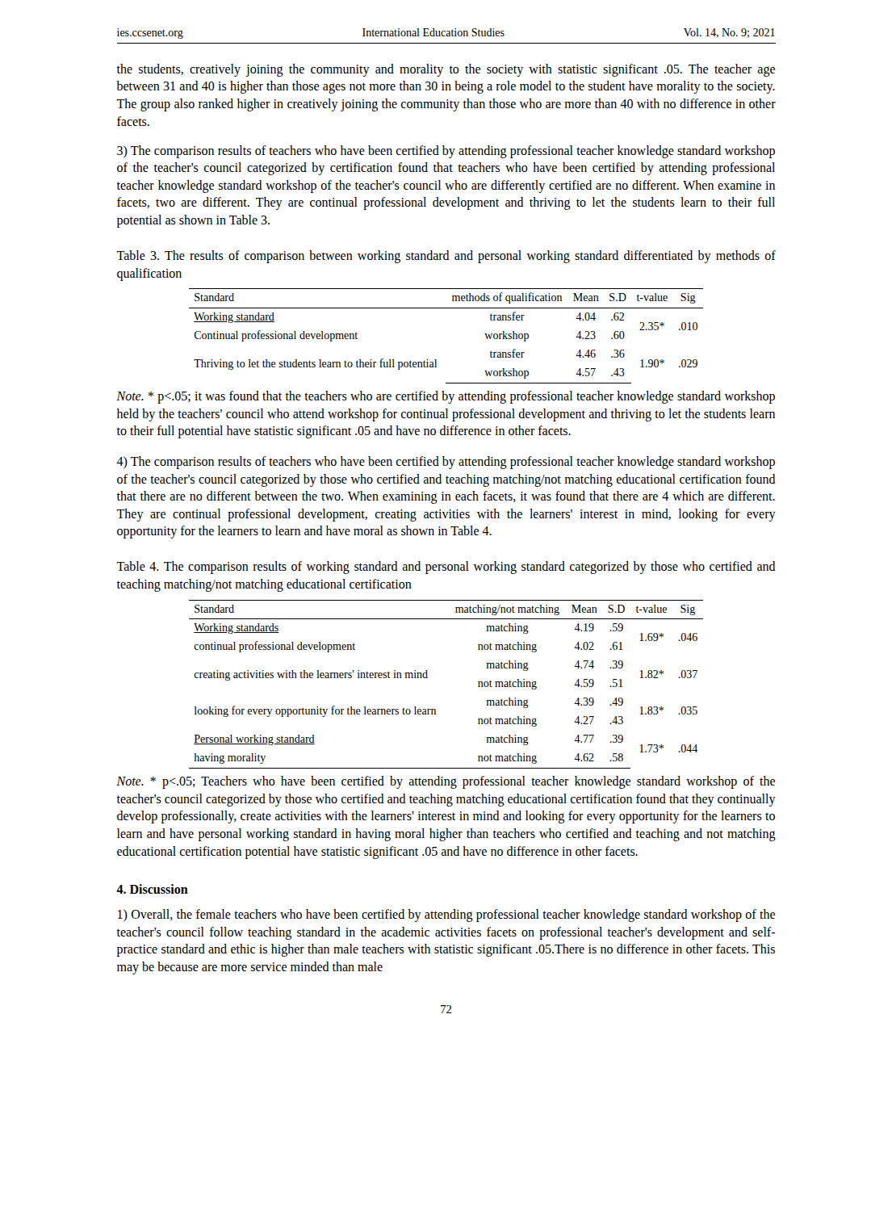ies.ccsenet.org
International Education Studies
Vol. 14, No. 9; 2021
the students, creatively joining the community and morality to the society with statistic significant .05. The teacher age between 31 and 40 is higher than those ages not more than 30 in being a role model to the student have morality to the society. The group also ranked higher in creatively joining the community than those who are more than 40 with no difference in other facets.
3) The comparison results of teachers who have been certified by attending professional teacher knowledge standard workshop of the teacher's council categorized by certification found that teachers who have been certified by attending professional teacher knowledge standard workshop of the teacher's council who are differently certified are no different. When examine in facets, two are different. They are continual professional development and thriving to let the students learn to their full potential as shown in Table 3.
Table 3. The results of comparison between working standard and personal working standard differentiated by methods of qualification
| Standard | methods of qualification | Mean | S.D | t-value | Sig |
| --- | --- | --- | --- | --- | --- |
| Working standard | transfer | 4.04 | .62 | 2.35* | .010 |
| Continual professional development | workshop | 4.23 | .60 |
| Thriving to let the students learn to their full potential | transfer | 4.46 | .36 | 1.90* | .029 |
| workshop | 4.57 | .43 |
Note. * p<.05; it was found that the teachers who are certified by attending professional teacher knowledge standard workshop held by the teachers' council who attend workshop for continual professional development and thriving to let the students learn to their full potential have statistic significant .05 and have no difference in other facets.
4) The comparison results of teachers who have been certified by attending professional teacher knowledge standard workshop of the teacher's council categorized by those who certified and teaching matching/not matching educational certification found that there are no different between the two. When examining in each facets, it was found that there are 4 which are different. They are continual professional development, creating activities with the learners' interest in mind, looking for every opportunity for the learners to learn and have moral as shown in Table 4.
Table 4. The comparison results of working standard and personal working standard categorized by those who certified and teaching matching/not matching educational certification
| Standard | matching/not matching | Mean | S.D | t-value | Sig |
| --- | --- | --- | --- | --- | --- |
| Working standards | matching | 4.19 | .59 | 1.69* | .046 |
| continual professional development | not matching | 4.02 | .61 |
| creating activities with the learners' interest in mind | matching | 4.74 | .39 | 1.82* | .037 |
| not matching | 4.59 | .51 |
| looking for every opportunity for the learners to learn | matching | 4.39 | .49 | 1.83* | .035 |
| not matching | 4.27 | .43 |
| Personal working standard | matching | 4.77 | .39 | 1.73* | .044 |
| having morality | not matching | 4.62 | .58 |
Note. * p<.05; Teachers who have been certified by attending professional teacher knowledge standard workshop of the teacher's council categorized by those who certified and teaching matching educational certification found that they continually develop professionally, create activities with the learners' interest in mind and looking for every opportunity for the learners to learn and have personal working standard in having moral higher than teachers who certified and teaching and not matching educational certification potential have statistic significant .05 and have no difference in other facets.
4. Discussion
1) Overall, the female teachers who have been certified by attending professional teacher knowledge standard workshop of the teacher's council follow teaching standard in the academic activities facets on professional teacher's development and self-practice standard and ethic is higher than male teachers with statistic significant .05.There is no difference in other facets. This may be because are more service minded than male
72